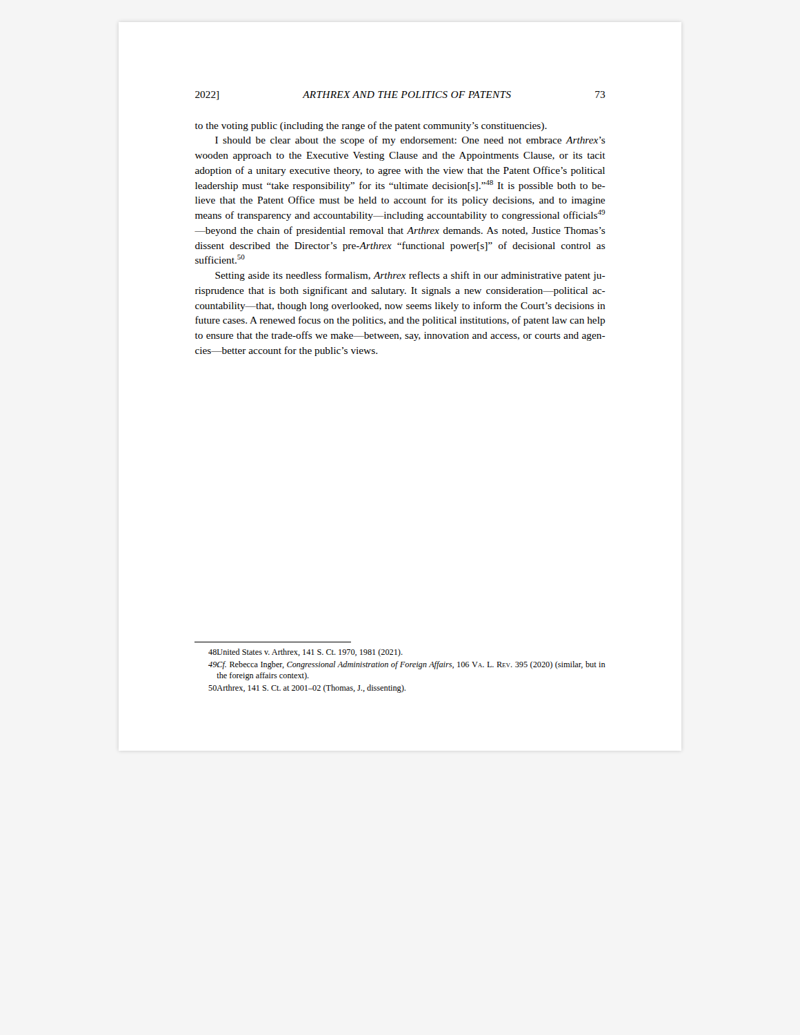2022] Arthrex and the Politics of Patents 73
to the voting public (including the range of the patent community’s constituencies).
I should be clear about the scope of my endorsement: One need not embrace Arthrex’s wooden approach to the Executive Vesting Clause and the Appointments Clause, or its tacit adoption of a unitary executive theory, to agree with the view that the Patent Office’s political leadership must “take responsibility” for its “ultimate decision[s].”48 It is possible both to believe that the Patent Office must be held to account for its policy decisions, and to imagine means of transparency and accountability—including accountability to congressional officials49—beyond the chain of presidential removal that Arthrex demands. As noted, Justice Thomas’s dissent described the Director’s pre-Arthrex “functional power[s]” of decisional control as sufficient.50
Setting aside its needless formalism, Arthrex reflects a shift in our administrative patent jurisprudence that is both significant and salutary. It signals a new consideration—political accountability—that, though long overlooked, now seems likely to inform the Court’s decisions in future cases. A renewed focus on the politics, and the political institutions, of patent law can help to ensure that the trade-offs we make—between, say, innovation and access, or courts and agencies—better account for the public’s views.
48. United States v. Arthrex, 141 S. Ct. 1970, 1981 (2021).
49. Cf. Rebecca Ingber, Congressional Administration of Foreign Affairs, 106 Va. L. Rev. 395 (2020) (similar, but in the foreign affairs context).
50. Arthrex, 141 S. Ct. at 2001–02 (Thomas, J., dissenting).